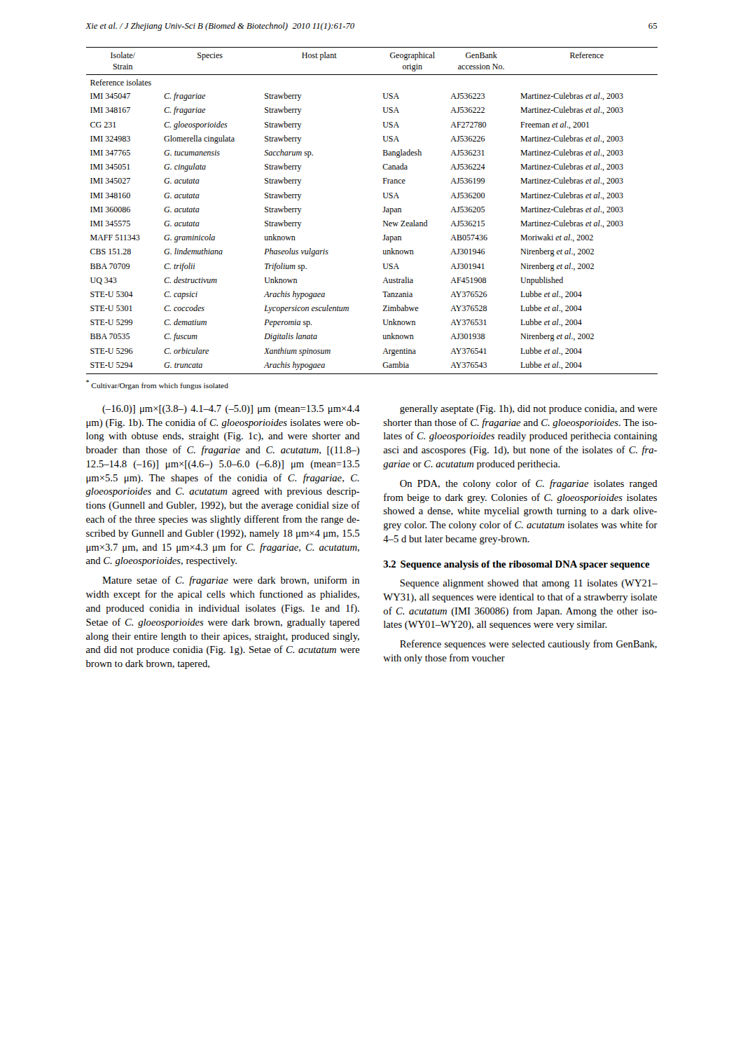Xie et al. / J Zhejiang Univ-Sci B (Biomed & Biotechnol) 2010 11(1):61-70 65
| Isolate/ Strain | Species | Host plant | Geographical origin | GenBank accession No. | Reference |
| --- | --- | --- | --- | --- | --- |
| Reference isolates |
| IMI 345047 | C. fragariae | Strawberry | USA | AJ536223 | Martinez-Culebras et al ., 2003 |
| IMI 348167 | C. fragariae | Strawberry | USA | AJ536222 | Martinez-Culebras et al ., 2003 |
| CG 231 | C. gloeosporioides | Strawberry | USA | AF272780 | Freeman et al ., 2001 |
| IMI 324983 | Glomerella cingulata | Strawberry | USA | AJ536226 | Martinez-Culebras et al ., 2003 |
| IMI 347765 | G. tucumanensis | Saccharum sp. | Bangladesh | AJ536231 | Martinez-Culebras et al ., 2003 |
| IMI 345051 | G. cingulata | Strawberry | Canada | AJ536224 | Martinez-Culebras et al ., 2003 |
| IMI 345027 | G. acutata | Strawberry | France | AJ536199 | Martinez-Culebras et al ., 2003 |
| IMI 348160 | G. acutata | Strawberry | USA | AJ536200 | Martinez-Culebras et al ., 2003 |
| IMI 360086 | G. acutata | Strawberry | Japan | AJ536205 | Martinez-Culebras et al ., 2003 |
| IMI 345575 | G. acutata | Strawberry | New Zealand | AJ536215 | Martinez-Culebras et al ., 2003 |
| MAFF 511343 | G. graminicola | unknown | Japan | AB057436 | Moriwaki et al ., 2002 |
| CBS 151.28 | G. lindemuthiana | Phaseolus vulgaris | unknown | AJ301946 | Nirenberg et al ., 2002 |
| BBA 70709 | C. trifolii | Trifolium sp. | USA | AJ301941 | Nirenberg et al ., 2002 |
| UQ 343 | C. destructivum | Unknown | Australia | AF451908 | Unpublished |
| STE-U 5304 | C. capsici | Arachis hypogaea | Tanzania | AY376526 | Lubbe et al ., 2004 |
| STE-U 5301 | C. coccodes | Lycopersicon esculentum | Zimbabwe | AY376528 | Lubbe et al ., 2004 |
| STE-U 5299 | C. dematium | Peperomia sp. | Unknown | AY376531 | Lubbe et al ., 2004 |
| BBA 70535 | C. fuscum | Digitalis lanata | unknown | AJ301938 | Nirenberg et al ., 2002 |
| STE-U 5296 | C. orbiculare | Xanthium spinosum | Argentina | AY376541 | Lubbe et al ., 2004 |
| STE-U 5294 | G. truncata | Arachis hypogaea | Gambia | AY376543 | Lubbe et al ., 2004 |
* Cultivar/Organ from which fungus isolated
(–16.0)] μm×[(3.8–) 4.1–4.7 (–5.0)] μm (mean=13.5 μm×4.4 μm) (Fig. 1b). The conidia of C. gloeosporioides isolates were oblong with obtuse ends, straight (Fig. 1c), and were shorter and broader than those of C. fragariae and C. acutatum, [(11.8–) 12.5–14.8 (–16)] μm×[(4.6–) 5.0–6.0 (–6.8)] μm (mean=13.5 μm×5.5 μm). The shapes of the conidia of C. fragariae, C. gloeosporioides and C. acutatum agreed with previous descriptions (Gunnell and Gubler, 1992), but the average conidial size of each of the three species was slightly different from the range described by Gunnell and Gubler (1992), namely 18 μm×4 μm, 15.5 μm×3.7 μm, and 15 μm×4.3 μm for C. fragariae, C. acutatum, and C. gloeosporioides, respectively.
Mature setae of C. fragariae were dark brown, uniform in width except for the apical cells which functioned as phialides, and produced conidia in individual isolates (Figs. 1e and 1f). Setae of C. gloeosporioides were dark brown, gradually tapered along their entire length to their apices, straight, produced singly, and did not produce conidia (Fig. 1g). Setae of C. acutatum were brown to dark brown, tapered,
generally aseptate (Fig. 1h), did not produce conidia, and were shorter than those of C. fragariae and C. gloeosporioides. The isolates of C. gloeosporioides readily produced perithecia containing asci and ascospores (Fig. 1d), but none of the isolates of C. fragariae or C. acutatum produced perithecia.
On PDA, the colony color of C. fragariae isolates ranged from beige to dark grey. Colonies of C. gloeosporioides isolates showed a dense, white mycelial growth turning to a dark olive-grey color. The colony color of C. acutatum isolates was white for 4–5 d but later became grey-brown.
3.2 Sequence analysis of the ribosomal DNA spacer sequence
Sequence alignment showed that among 11 isolates (WY21–WY31), all sequences were identical to that of a strawberry isolate of C. acutatum (IMI 360086) from Japan. Among the other isolates (WY01–WY20), all sequences were very similar.
Reference sequences were selected cautiously from GenBank, with only those from voucher